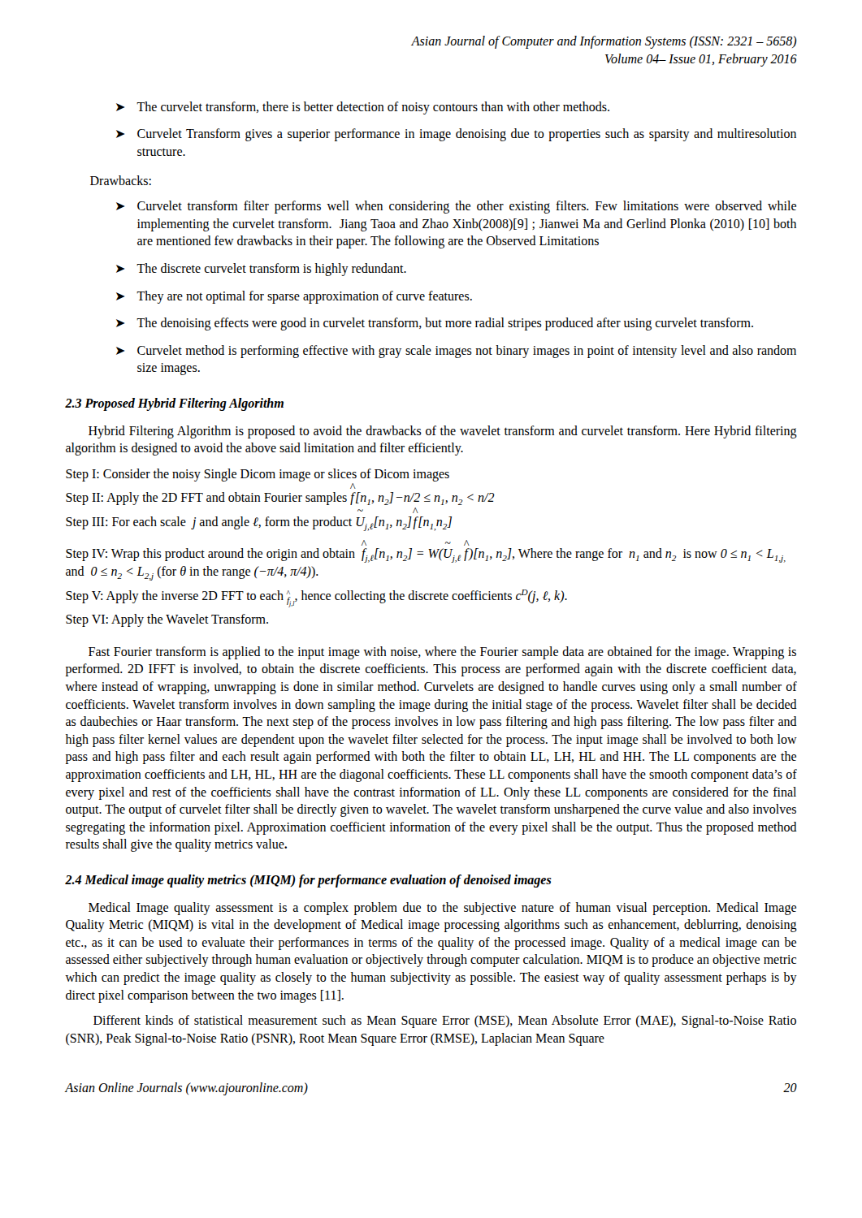Asian Journal of Computer and Information Systems (ISSN: 2321 – 5658)
Volume 04– Issue 01, February 2016
The curvelet transform, there is better detection of noisy contours than with other methods.
Curvelet Transform gives a superior performance in image denoising due to properties such as sparsity and multiresolution structure.
Drawbacks:
Curvelet transform filter performs well when considering the other existing filters. Few limitations were observed while implementing the curvelet transform. Jiang Taoa and Zhao Xinb(2008)[9] ; Jianwei Ma and Gerlind Plonka (2010) [10] both are mentioned few drawbacks in their paper. The following are the Observed Limitations
The discrete curvelet transform is highly redundant.
They are not optimal for sparse approximation of curve features.
The denoising effects were good in curvelet transform, but more radial stripes produced after using curvelet transform.
Curvelet method is performing effective with gray scale images not binary images in point of intensity level and also random size images.
2.3 Proposed Hybrid Filtering Algorithm
Hybrid Filtering Algorithm is proposed to avoid the drawbacks of the wavelet transform and curvelet transform. Here Hybrid filtering algorithm is designed to avoid the above said limitation and filter efficiently.
Step I: Consider the noisy Single Dicom image or slices of Dicom images
Step II: Apply the 2D FFT and obtain Fourier samples f [n1, n2] −n/2 ≤ n1, n2 < n/2
Step III: For each scale j and angle ℓ, form the product Uj,ℓ[n1, n2] f [n1,n2]
Step IV: Wrap this product around the origin and obtain fj,ℓ[n1, n2] = W(Uj,ℓ f )[n1, n2], Where the range for n1 and n2 is now 0 ≤ n1 < L1,j, and 0 ≤ n2 < L2,j (for θ in the range (−π/4, π/4)).
Step V: Apply the inverse 2D FFT to each fj,l, hence collecting the discrete coefficients cD(j, ℓ, k).
Step VI: Apply the Wavelet Transform.
Fast Fourier transform is applied to the input image with noise, where the Fourier sample data are obtained for the image. Wrapping is performed. 2D IFFT is involved, to obtain the discrete coefficients. This process are performed again with the discrete coefficient data, where instead of wrapping, unwrapping is done in similar method. Curvelets are designed to handle curves using only a small number of coefficients. Wavelet transform involves in down sampling the image during the initial stage of the process. Wavelet filter shall be decided as daubechies or Haar transform. The next step of the process involves in low pass filtering and high pass filtering. The low pass filter and high pass filter kernel values are dependent upon the wavelet filter selected for the process. The input image shall be involved to both low pass and high pass filter and each result again performed with both the filter to obtain LL, LH, HL and HH. The LL components are the approximation coefficients and LH, HL, HH are the diagonal coefficients. These LL components shall have the smooth component data’s of every pixel and rest of the coefficients shall have the contrast information of LL. Only these LL components are considered for the final output. The output of curvelet filter shall be directly given to wavelet. The wavelet transform unsharpened the curve value and also involves segregating the information pixel. Approximation coefficient information of the every pixel shall be the output. Thus the proposed method results shall give the quality metrics value.
2.4 Medical image quality metrics (MIQM) for performance evaluation of denoised images
Medical Image quality assessment is a complex problem due to the subjective nature of human visual perception. Medical Image Quality Metric (MIQM) is vital in the development of Medical image processing algorithms such as enhancement, deblurring, denoising etc., as it can be used to evaluate their performances in terms of the quality of the processed image. Quality of a medical image can be assessed either subjectively through human evaluation or objectively through computer calculation. MIQM is to produce an objective metric which can predict the image quality as closely to the human subjectivity as possible. The easiest way of quality assessment perhaps is by direct pixel comparison between the two images [11].
Different kinds of statistical measurement such as Mean Square Error (MSE), Mean Absolute Error (MAE), Signal-to-Noise Ratio (SNR), Peak Signal-to-Noise Ratio (PSNR), Root Mean Square Error (RMSE), Laplacian Mean Square
Asian Online Journals (www.ajouronline.com) 20